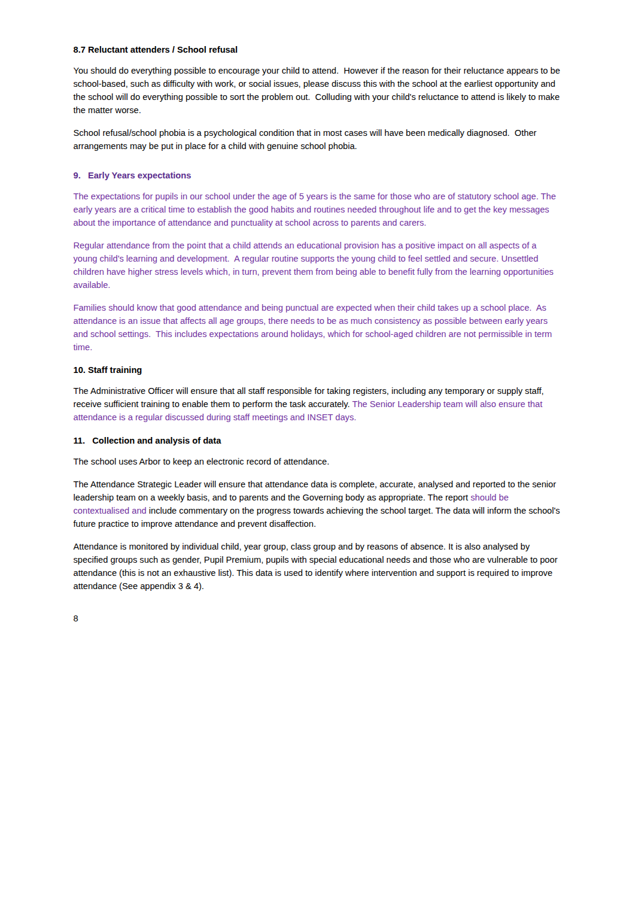8.7 Reluctant attenders / School refusal
You should do everything possible to encourage your child to attend. However if the reason for their reluctance appears to be school-based, such as difficulty with work, or social issues, please discuss this with the school at the earliest opportunity and the school will do everything possible to sort the problem out. Colluding with your child's reluctance to attend is likely to make the matter worse.
School refusal/school phobia is a psychological condition that in most cases will have been medically diagnosed. Other arrangements may be put in place for a child with genuine school phobia.
9. Early Years expectations
The expectations for pupils in our school under the age of 5 years is the same for those who are of statutory school age. The early years are a critical time to establish the good habits and routines needed throughout life and to get the key messages about the importance of attendance and punctuality at school across to parents and carers.
Regular attendance from the point that a child attends an educational provision has a positive impact on all aspects of a young child's learning and development. A regular routine supports the young child to feel settled and secure. Unsettled children have higher stress levels which, in turn, prevent them from being able to benefit fully from the learning opportunities available.
Families should know that good attendance and being punctual are expected when their child takes up a school place. As attendance is an issue that affects all age groups, there needs to be as much consistency as possible between early years and school settings. This includes expectations around holidays, which for school-aged children are not permissible in term time.
10. Staff training
The Administrative Officer will ensure that all staff responsible for taking registers, including any temporary or supply staff, receive sufficient training to enable them to perform the task accurately. The Senior Leadership team will also ensure that attendance is a regular discussed during staff meetings and INSET days.
11. Collection and analysis of data
The school uses Arbor to keep an electronic record of attendance.
The Attendance Strategic Leader will ensure that attendance data is complete, accurate, analysed and reported to the senior leadership team on a weekly basis, and to parents and the Governing body as appropriate. The report should be contextualised and include commentary on the progress towards achieving the school target. The data will inform the school's future practice to improve attendance and prevent disaffection.
Attendance is monitored by individual child, year group, class group and by reasons of absence. It is also analysed by specified groups such as gender, Pupil Premium, pupils with special educational needs and those who are vulnerable to poor attendance (this is not an exhaustive list). This data is used to identify where intervention and support is required to improve attendance (See appendix 3 & 4).
8